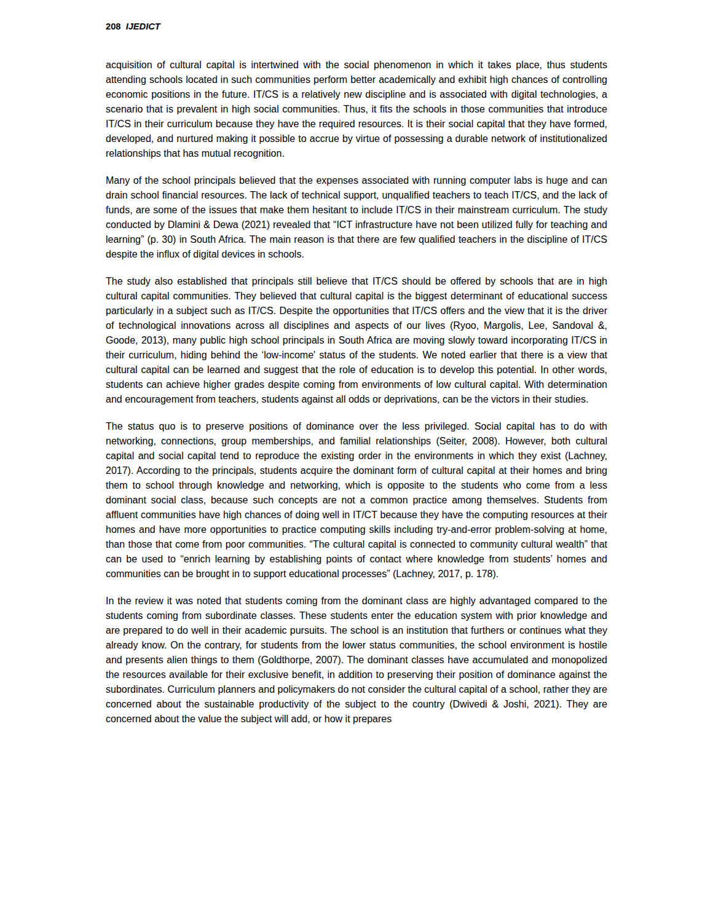208 IJEDICT
acquisition of cultural capital is intertwined with the social phenomenon in which it takes place, thus students attending schools located in such communities perform better academically and exhibit high chances of controlling economic positions in the future. IT/CS is a relatively new discipline and is associated with digital technologies, a scenario that is prevalent in high social communities. Thus, it fits the schools in those communities that introduce IT/CS in their curriculum because they have the required resources. It is their social capital that they have formed, developed, and nurtured making it possible to accrue by virtue of possessing a durable network of institutionalized relationships that has mutual recognition.
Many of the school principals believed that the expenses associated with running computer labs is huge and can drain school financial resources. The lack of technical support, unqualified teachers to teach IT/CS, and the lack of funds, are some of the issues that make them hesitant to include IT/CS in their mainstream curriculum. The study conducted by Dlamini & Dewa (2021) revealed that “ICT infrastructure have not been utilized fully for teaching and learning” (p. 30) in South Africa. The main reason is that there are few qualified teachers in the discipline of IT/CS despite the influx of digital devices in schools.
The study also established that principals still believe that IT/CS should be offered by schools that are in high cultural capital communities. They believed that cultural capital is the biggest determinant of educational success particularly in a subject such as IT/CS. Despite the opportunities that IT/CS offers and the view that it is the driver of technological innovations across all disciplines and aspects of our lives (Ryoo, Margolis, Lee, Sandoval &, Goode, 2013), many public high school principals in South Africa are moving slowly toward incorporating IT/CS in their curriculum, hiding behind the ‘low-income' status of the students. We noted earlier that there is a view that cultural capital can be learned and suggest that the role of education is to develop this potential. In other words, students can achieve higher grades despite coming from environments of low cultural capital. With determination and encouragement from teachers, students against all odds or deprivations, can be the victors in their studies.
The status quo is to preserve positions of dominance over the less privileged. Social capital has to do with networking, connections, group memberships, and familial relationships (Seiter, 2008). However, both cultural capital and social capital tend to reproduce the existing order in the environments in which they exist (Lachney, 2017). According to the principals, students acquire the dominant form of cultural capital at their homes and bring them to school through knowledge and networking, which is opposite to the students who come from a less dominant social class, because such concepts are not a common practice among themselves. Students from affluent communities have high chances of doing well in IT/CT because they have the computing resources at their homes and have more opportunities to practice computing skills including try-and-error problem-solving at home, than those that come from poor communities. “The cultural capital is connected to community cultural wealth” that can be used to “enrich learning by establishing points of contact where knowledge from students’ homes and communities can be brought in to support educational processes” (Lachney, 2017, p. 178).
In the review it was noted that students coming from the dominant class are highly advantaged compared to the students coming from subordinate classes. These students enter the education system with prior knowledge and are prepared to do well in their academic pursuits. The school is an institution that furthers or continues what they already know. On the contrary, for students from the lower status communities, the school environment is hostile and presents alien things to them (Goldthorpe, 2007). The dominant classes have accumulated and monopolized the resources available for their exclusive benefit, in addition to preserving their position of dominance against the subordinates. Curriculum planners and policymakers do not consider the cultural capital of a school, rather they are concerned about the sustainable productivity of the subject to the country (Dwivedi & Joshi, 2021). They are concerned about the value the subject will add, or how it prepares